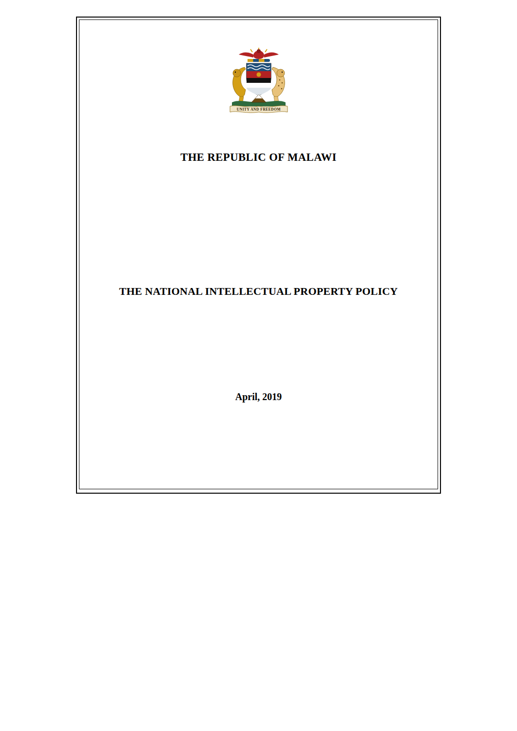UNITY AND FREEDOM
The Republic of Malawi
The National Intellectual Property Policy
April, 2019